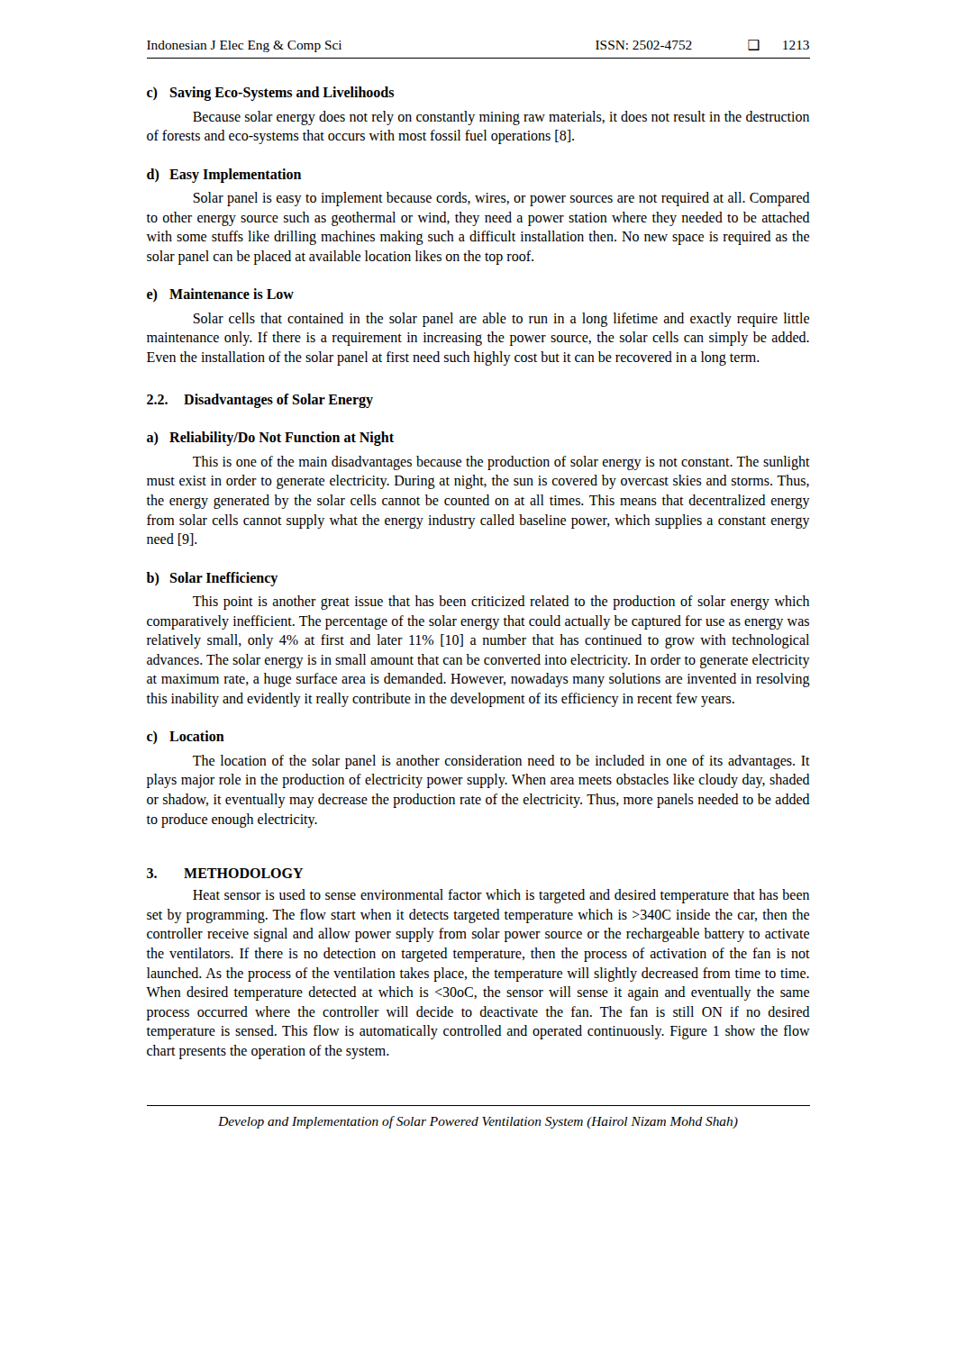Indonesian J Elec Eng & Comp Sci ISSN: 2502-4752 ❑1213
c) Saving Eco-Systems and Livelihoods
Because solar energy does not rely on constantly mining raw materials, it does not result in the destruction of forests and eco-systems that occurs with most fossil fuel operations [8].
d) Easy Implementation
Solar panel is easy to implement because cords, wires, or power sources are not required at all. Compared to other energy source such as geothermal or wind, they need a power station where they needed to be attached with some stuffs like drilling machines making such a difficult installation then. No new space is required as the solar panel can be placed at available location likes on the top roof.
e) Maintenance is Low
Solar cells that contained in the solar panel are able to run in a long lifetime and exactly require little maintenance only. If there is a requirement in increasing the power source, the solar cells can simply be added. Even the installation of the solar panel at first need such highly cost but it can be recovered in a long term.
2.2. Disadvantages of Solar Energy
a) Reliability/Do Not Function at Night
This is one of the main disadvantages because the production of solar energy is not constant. The sunlight must exist in order to generate electricity. During at night, the sun is covered by overcast skies and storms. Thus, the energy generated by the solar cells cannot be counted on at all times. This means that decentralized energy from solar cells cannot supply what the energy industry called baseline power, which supplies a constant energy need [9].
b) Solar Inefficiency
This point is another great issue that has been criticized related to the production of solar energy which comparatively inefficient. The percentage of the solar energy that could actually be captured for use as energy was relatively small, only 4% at first and later 11% [10] a number that has continued to grow with technological advances. The solar energy is in small amount that can be converted into electricity. In order to generate electricity at maximum rate, a huge surface area is demanded. However, nowadays many solutions are invented in resolving this inability and evidently it really contribute in the development of its efficiency in recent few years.
c) Location
The location of the solar panel is another consideration need to be included in one of its advantages. It plays major role in the production of electricity power supply. When area meets obstacles like cloudy day, shaded or shadow, it eventually may decrease the production rate of the electricity. Thus, more panels needed to be added to produce enough electricity.
3. METHODOLOGY
Heat sensor is used to sense environmental factor which is targeted and desired temperature that has been set by programming. The flow start when it detects targeted temperature which is >340C inside the car, then the controller receive signal and allow power supply from solar power source or the rechargeable battery to activate the ventilators. If there is no detection on targeted temperature, then the process of activation of the fan is not launched. As the process of the ventilation takes place, the temperature will slightly decreased from time to time. When desired temperature detected at which is <30oC, the sensor will sense it again and eventually the same process occurred where the controller will decide to deactivate the fan. The fan is still ON if no desired temperature is sensed. This flow is automatically controlled and operated continuously. Figure 1 show the flow chart presents the operation of the system.
Develop and Implementation of Solar Powered Ventilation System (Hairol Nizam Mohd Shah)